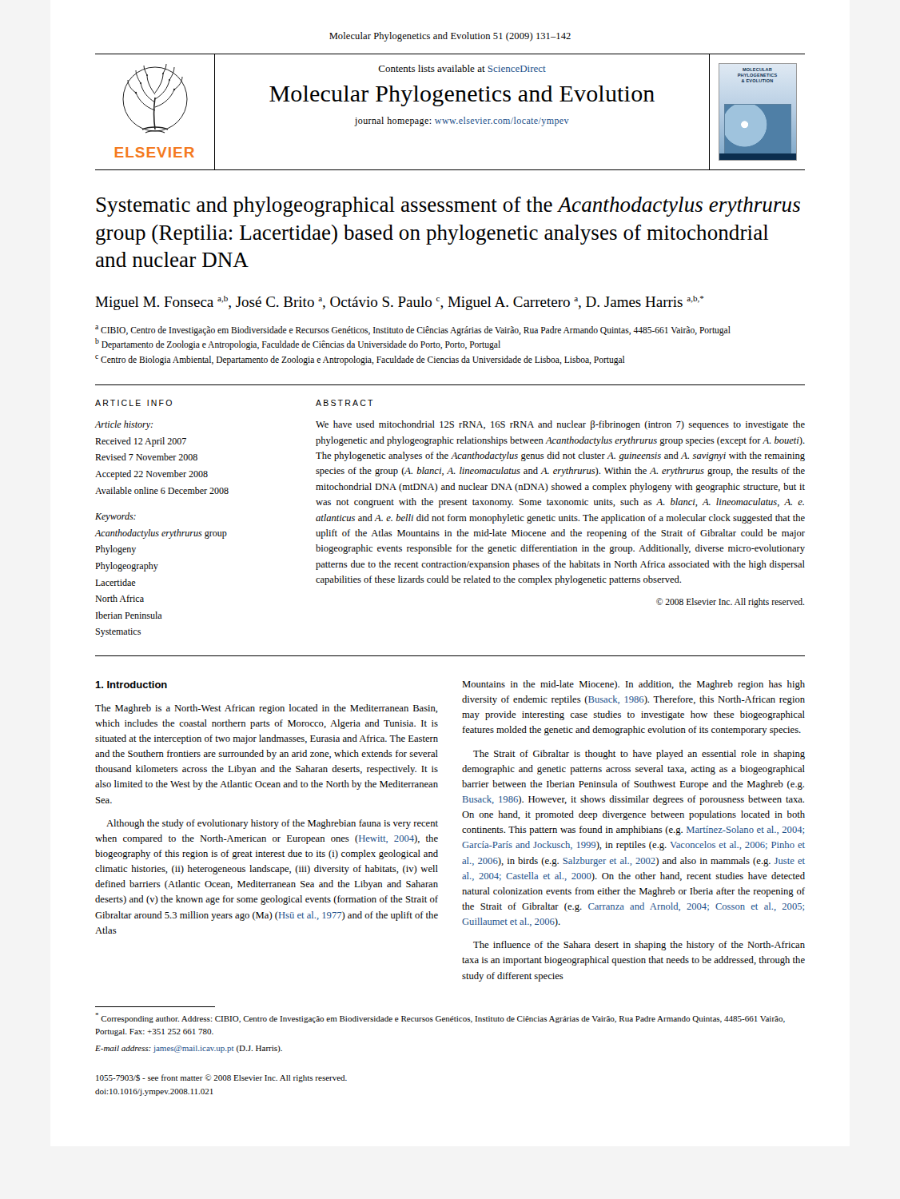Molecular Phylogenetics and Evolution 51 (2009) 131–142
ELSEVIER
Contents lists available at ScienceDirect
Molecular Phylogenetics and Evolution
journal homepage: www.elsevier.com/locate/ympev
MOLECULAR
PHYLOGENETICS
& EVOLUTION
Systematic and phylogeographical assessment of the Acanthodactylus erythrurus group (Reptilia: Lacertidae) based on phylogenetic analyses of mitochondrial and nuclear DNA
Miguel M. Fonseca a,b, José C. Brito a, Octávio S. Paulo c, Miguel A. Carretero a, D. James Harris a,b,*
a CIBIO, Centro de Investigação em Biodiversidade e Recursos Genéticos, Instituto de Ciências Agrárias de Vairão, Rua Padre Armando Quintas, 4485-661 Vairão, Portugal
b Departamento de Zoologia e Antropologia, Faculdade de Ciências da Universidade do Porto, Porto, Portugal
c Centro de Biologia Ambiental, Departamento de Zoologia e Antropologia, Faculdade de Ciencias da Universidade de Lisboa, Lisboa, Portugal
Article info
Article history:
Received 12 April 2007
Revised 7 November 2008
Accepted 22 November 2008
Available online 6 December 2008
Keywords:
Acanthodactylus erythrurus group
Phylogeny
Phylogeography
Lacertidae
North Africa
Iberian Peninsula
Systematics
Abstract
We have used mitochondrial 12S rRNA, 16S rRNA and nuclear β-fibrinogen (intron 7) sequences to investigate the phylogenetic and phylogeographic relationships between Acanthodactylus erythrurus group species (except for A. boueti). The phylogenetic analyses of the Acanthodactylus genus did not cluster A. guineensis and A. savignyi with the remaining species of the group (A. blanci, A. lineomaculatus and A. erythrurus). Within the A. erythrurus group, the results of the mitochondrial DNA (mtDNA) and nuclear DNA (nDNA) showed a complex phylogeny with geographic structure, but it was not congruent with the present taxonomy. Some taxonomic units, such as A. blanci, A. lineomaculatus, A. e. atlanticus and A. e. belli did not form monophyletic genetic units. The application of a molecular clock suggested that the uplift of the Atlas Mountains in the mid-late Miocene and the reopening of the Strait of Gibraltar could be major biogeographic events responsible for the genetic differentiation in the group. Additionally, diverse micro-evolutionary patterns due to the recent contraction/expansion phases of the habitats in North Africa associated with the high dispersal capabilities of these lizards could be related to the complex phylogenetic patterns observed.
© 2008 Elsevier Inc. All rights reserved.
1. Introduction
The Maghreb is a North-West African region located in the Mediterranean Basin, which includes the coastal northern parts of Morocco, Algeria and Tunisia. It is situated at the interception of two major landmasses, Eurasia and Africa. The Eastern and the Southern frontiers are surrounded by an arid zone, which extends for several thousand kilometers across the Libyan and the Saharan deserts, respectively. It is also limited to the West by the Atlantic Ocean and to the North by the Mediterranean Sea.
Although the study of evolutionary history of the Maghrebian fauna is very recent when compared to the North-American or European ones (Hewitt, 2004), the biogeography of this region is of great interest due to its (i) complex geological and climatic histories, (ii) heterogeneous landscape, (iii) diversity of habitats, (iv) well defined barriers (Atlantic Ocean, Mediterranean Sea and the Libyan and Saharan deserts) and (v) the known age for some geological events (formation of the Strait of Gibraltar around 5.3 million years ago (Ma) (Hsü et al., 1977) and of the uplift of the Atlas
Mountains in the mid-late Miocene). In addition, the Maghreb region has high diversity of endemic reptiles (Busack, 1986). Therefore, this North-African region may provide interesting case studies to investigate how these biogeographical features molded the genetic and demographic evolution of its contemporary species.
The Strait of Gibraltar is thought to have played an essential role in shaping demographic and genetic patterns across several taxa, acting as a biogeographical barrier between the Iberian Peninsula of Southwest Europe and the Maghreb (e.g. Busack, 1986). However, it shows dissimilar degrees of porousness between taxa. On one hand, it promoted deep divergence between populations located in both continents. This pattern was found in amphibians (e.g. Martínez-Solano et al., 2004; García-París and Jockusch, 1999), in reptiles (e.g. Vaconcelos et al., 2006; Pinho et al., 2006), in birds (e.g. Salzburger et al., 2002) and also in mammals (e.g. Juste et al., 2004; Castella et al., 2000). On the other hand, recent studies have detected natural colonization events from either the Maghreb or Iberia after the reopening of the Strait of Gibraltar (e.g. Carranza and Arnold, 2004; Cosson et al., 2005; Guillaumet et al., 2006).
The influence of the Sahara desert in shaping the history of the North-African taxa is an important biogeographical question that needs to be addressed, through the study of different species
* Corresponding author. Address: CIBIO, Centro de Investigação em Biodiversidade e Recursos Genéticos, Instituto de Ciências Agrárias de Vairão, Rua Padre Armando Quintas, 4485-661 Vairão, Portugal. Fax: +351 252 661 780.
E-mail address: james@mail.icav.up.pt (D.J. Harris).
1055-7903/$ - see front matter © 2008 Elsevier Inc. All rights reserved.
doi:10.1016/j.ympev.2008.11.021